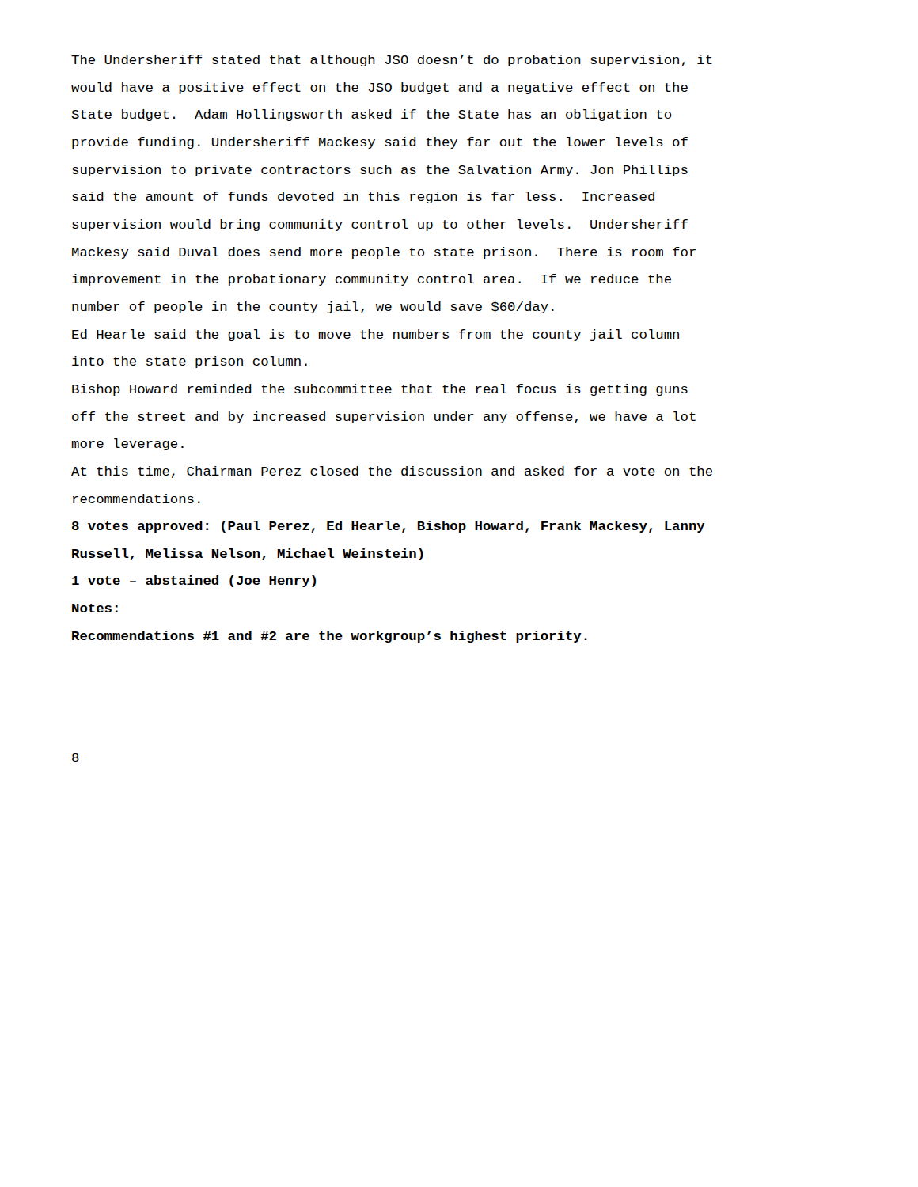The Undersheriff stated that although JSO doesn’t do probation supervision, it would have a positive effect on the JSO budget and a negative effect on the State budget. Adam Hollingsworth asked if the State has an obligation to provide funding. Undersheriff Mackesy said they far out the lower levels of supervision to private contractors such as the Salvation Army. Jon Phillips said the amount of funds devoted in this region is far less. Increased supervision would bring community control up to other levels. Undersheriff Mackesy said Duval does send more people to state prison. There is room for improvement in the probationary community control area. If we reduce the number of people in the county jail, we would save $60/day.
Ed Hearle said the goal is to move the numbers from the county jail column into the state prison column.
Bishop Howard reminded the subcommittee that the real focus is getting guns off the street and by increased supervision under any offense, we have a lot more leverage.
At this time, Chairman Perez closed the discussion and asked for a vote on the recommendations.
8 votes approved: (Paul Perez, Ed Hearle, Bishop Howard, Frank Mackesy, Lanny Russell, Melissa Nelson, Michael Weinstein)
1 vote – abstained (Joe Henry)
Notes:
Recommendations #1 and #2 are the workgroup’s highest priority.
8